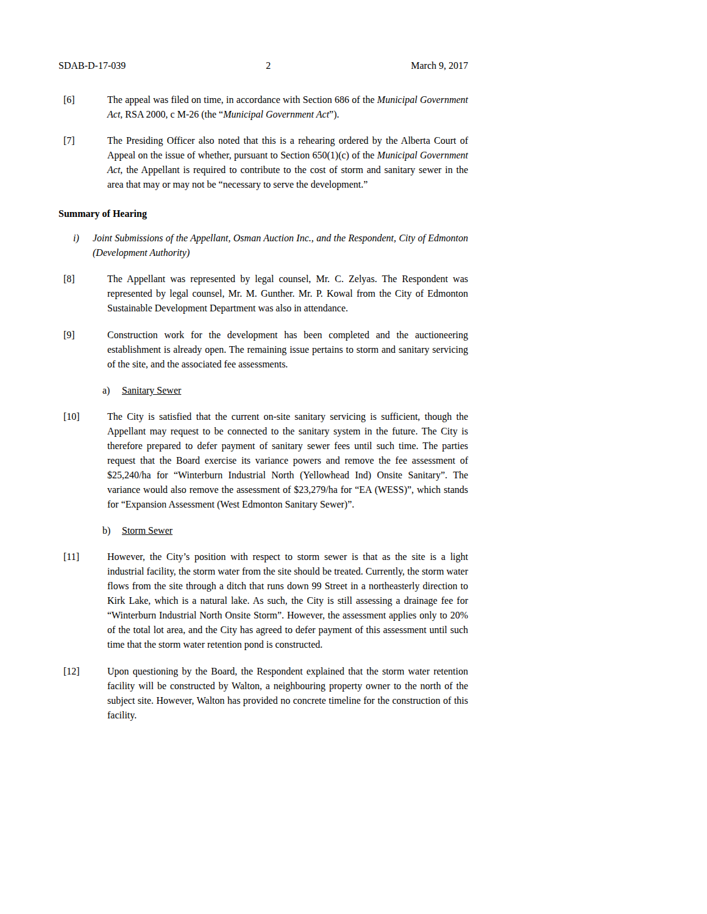SDAB-D-17-039
2
March 9, 2017
[6]
The appeal was filed on time, in accordance with Section 686 of the Municipal Government Act, RSA 2000, c M-26 (the “Municipal Government Act”).
[7]
The Presiding Officer also noted that this is a rehearing ordered by the Alberta Court of Appeal on the issue of whether, pursuant to Section 650(1)(c) of the Municipal Government Act, the Appellant is required to contribute to the cost of storm and sanitary sewer in the area that may or may not be “necessary to serve the development.”
Summary of Hearing
i)
Joint Submissions of the Appellant, Osman Auction Inc., and the Respondent, City of Edmonton (Development Authority)
[8]
The Appellant was represented by legal counsel, Mr. C. Zelyas. The Respondent was represented by legal counsel, Mr. M. Gunther. Mr. P. Kowal from the City of Edmonton Sustainable Development Department was also in attendance.
[9]
Construction work for the development has been completed and the auctioneering establishment is already open. The remaining issue pertains to storm and sanitary servicing of the site, and the associated fee assessments.
a)
Sanitary Sewer
[10]
The City is satisfied that the current on-site sanitary servicing is sufficient, though the Appellant may request to be connected to the sanitary system in the future. The City is therefore prepared to defer payment of sanitary sewer fees until such time. The parties request that the Board exercise its variance powers and remove the fee assessment of $25,240/ha for “Winterburn Industrial North (Yellowhead Ind) Onsite Sanitary”. The variance would also remove the assessment of $23,279/ha for “EA (WESS)”, which stands for “Expansion Assessment (West Edmonton Sanitary Sewer)”.
b)
Storm Sewer
[11]
However, the City’s position with respect to storm sewer is that as the site is a light industrial facility, the storm water from the site should be treated. Currently, the storm water flows from the site through a ditch that runs down 99 Street in a northeasterly direction to Kirk Lake, which is a natural lake. As such, the City is still assessing a drainage fee for “Winterburn Industrial North Onsite Storm”. However, the assessment applies only to 20% of the total lot area, and the City has agreed to defer payment of this assessment until such time that the storm water retention pond is constructed.
[12]
Upon questioning by the Board, the Respondent explained that the storm water retention facility will be constructed by Walton, a neighbouring property owner to the north of the subject site. However, Walton has provided no concrete timeline for the construction of this facility.